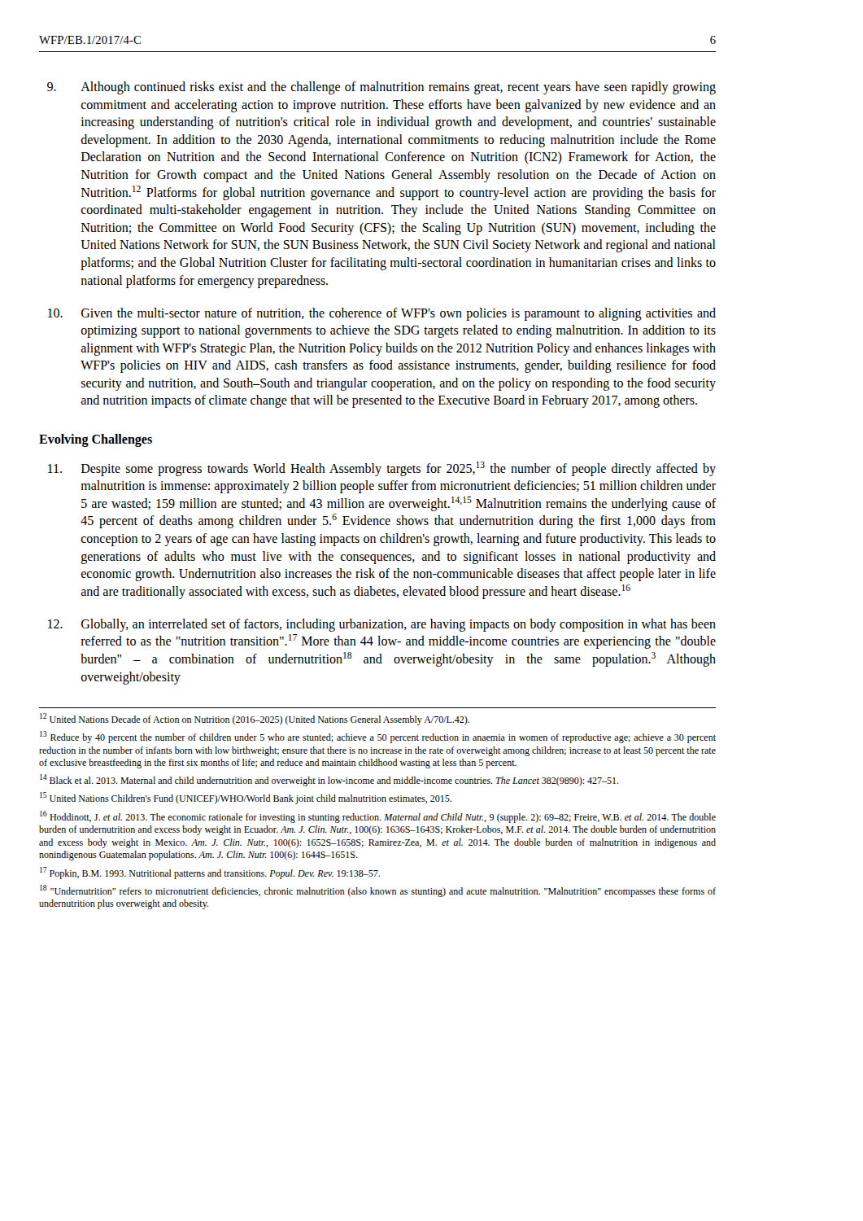WFP/EB.1/2017/4-C 6
9. Although continued risks exist and the challenge of malnutrition remains great, recent years have seen rapidly growing commitment and accelerating action to improve nutrition. These efforts have been galvanized by new evidence and an increasing understanding of nutrition's critical role in individual growth and development, and countries' sustainable development. In addition to the 2030 Agenda, international commitments to reducing malnutrition include the Rome Declaration on Nutrition and the Second International Conference on Nutrition (ICN2) Framework for Action, the Nutrition for Growth compact and the United Nations General Assembly resolution on the Decade of Action on Nutrition.12 Platforms for global nutrition governance and support to country-level action are providing the basis for coordinated multi-stakeholder engagement in nutrition. They include the United Nations Standing Committee on Nutrition; the Committee on World Food Security (CFS); the Scaling Up Nutrition (SUN) movement, including the United Nations Network for SUN, the SUN Business Network, the SUN Civil Society Network and regional and national platforms; and the Global Nutrition Cluster for facilitating multi-sectoral coordination in humanitarian crises and links to national platforms for emergency preparedness.
10. Given the multi-sector nature of nutrition, the coherence of WFP's own policies is paramount to aligning activities and optimizing support to national governments to achieve the SDG targets related to ending malnutrition. In addition to its alignment with WFP's Strategic Plan, the Nutrition Policy builds on the 2012 Nutrition Policy and enhances linkages with WFP's policies on HIV and AIDS, cash transfers as food assistance instruments, gender, building resilience for food security and nutrition, and South–South and triangular cooperation, and on the policy on responding to the food security and nutrition impacts of climate change that will be presented to the Executive Board in February 2017, among others.
Evolving Challenges
11. Despite some progress towards World Health Assembly targets for 2025,13 the number of people directly affected by malnutrition is immense: approximately 2 billion people suffer from micronutrient deficiencies; 51 million children under 5 are wasted; 159 million are stunted; and 43 million are overweight.14,15 Malnutrition remains the underlying cause of 45 percent of deaths among children under 5.6 Evidence shows that undernutrition during the first 1,000 days from conception to 2 years of age can have lasting impacts on children's growth, learning and future productivity. This leads to generations of adults who must live with the consequences, and to significant losses in national productivity and economic growth. Undernutrition also increases the risk of the non-communicable diseases that affect people later in life and are traditionally associated with excess, such as diabetes, elevated blood pressure and heart disease.16
12. Globally, an interrelated set of factors, including urbanization, are having impacts on body composition in what has been referred to as the "nutrition transition".17 More than 44 low- and middle-income countries are experiencing the "double burden" – a combination of undernutrition18 and overweight/obesity in the same population.3 Although overweight/obesity
12 United Nations Decade of Action on Nutrition (2016–2025) (United Nations General Assembly A/70/L.42).
13 Reduce by 40 percent the number of children under 5 who are stunted; achieve a 50 percent reduction in anaemia in women of reproductive age; achieve a 30 percent reduction in the number of infants born with low birthweight; ensure that there is no increase in the rate of overweight among children; increase to at least 50 percent the rate of exclusive breastfeeding in the first six months of life; and reduce and maintain childhood wasting at less than 5 percent.
14 Black et al. 2013. Maternal and child undernutrition and overweight in low-income and middle-income countries. The Lancet 382(9890): 427–51.
15 United Nations Children's Fund (UNICEF)/WHO/World Bank joint child malnutrition estimates, 2015.
16 Hoddinott, J. et al. 2013. The economic rationale for investing in stunting reduction. Maternal and Child Nutr., 9 (supple. 2): 69–82; Freire, W.B. et al. 2014. The double burden of undernutrition and excess body weight in Ecuador. Am. J. Clin. Nutr., 100(6): 1636S–1643S; Kroker-Lobos, M.F. et al. 2014. The double burden of undernutrition and excess body weight in Mexico. Am. J. Clin. Nutr., 100(6): 1652S–1658S; Ramirez-Zea, M. et al. 2014. The double burden of malnutrition in indigenous and nonindigenous Guatemalan populations. Am. J. Clin. Nutr. 100(6): 1644S–1651S.
17 Popkin, B.M. 1993. Nutritional patterns and transitions. Popul. Dev. Rev. 19:138–57.
18 "Undernutrition" refers to micronutrient deficiencies, chronic malnutrition (also known as stunting) and acute malnutrition. "Malnutrition" encompasses these forms of undernutrition plus overweight and obesity.